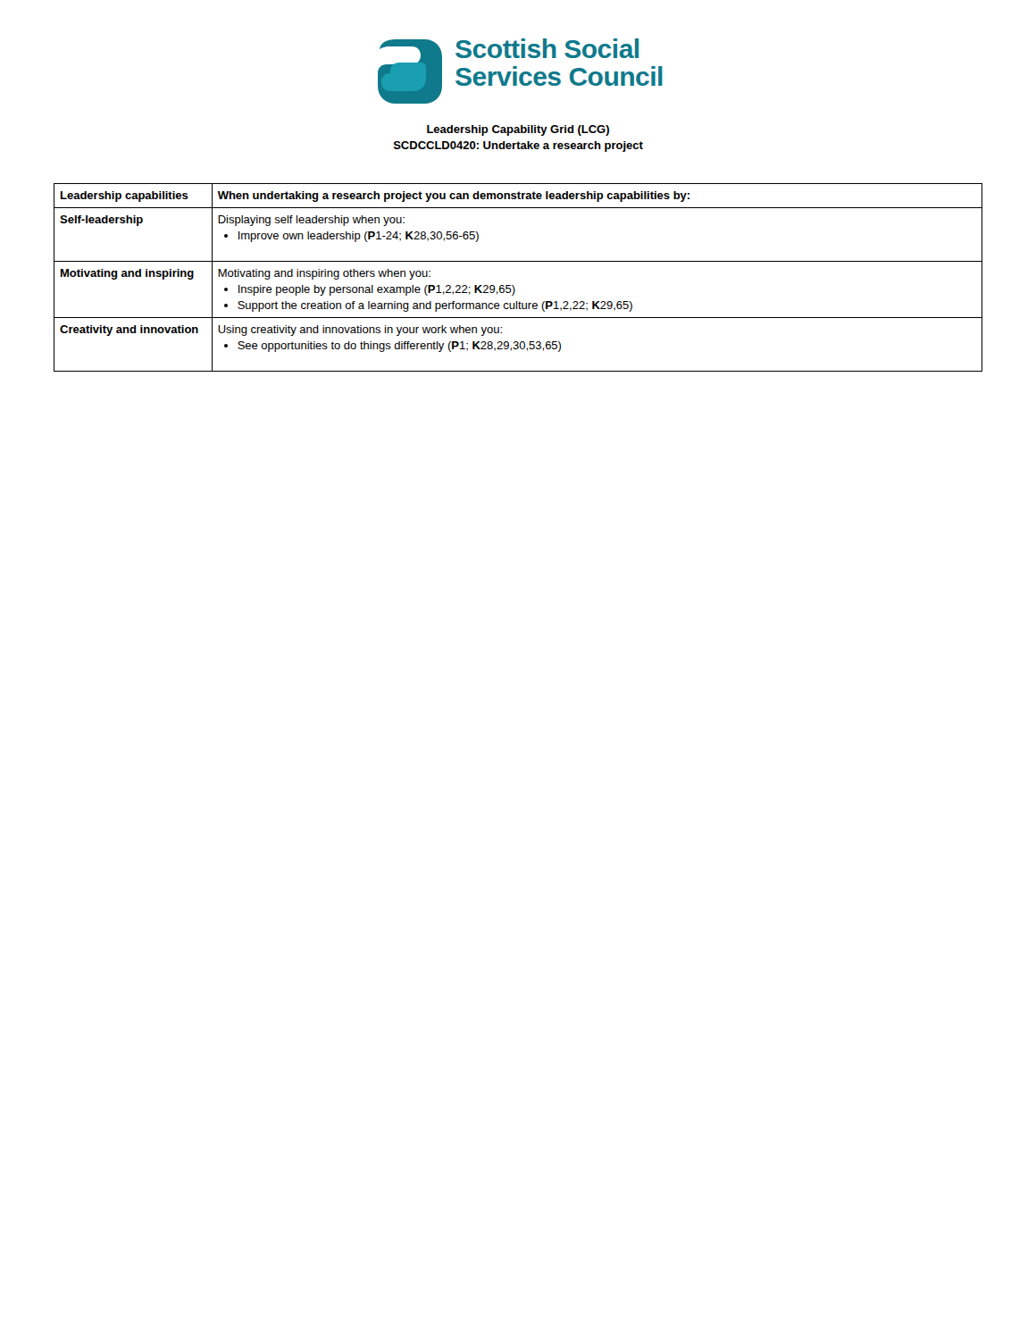Scottish Social
Services Council
Leadership Capability Grid (LCG)
SCDCCLD0420: Undertake a research project
| Leadership capabilities | When undertaking a research project you can demonstrate leadership capabilities by: |
| Self-leadership | Displaying self leadership when you: Improve own leadership ( P 1-24; K 28,30,56-65) |
| Motivating and inspiring | Motivating and inspiring others when you: Inspire people by personal example ( P 1,2,22; K 29,65) Support the creation of a learning and performance culture ( P 1,2,22; K 29,65) |
| Creativity and innovation | Using creativity and innovations in your work when you: See opportunities to do things differently ( P 1; K 28,29,30,53,65) |